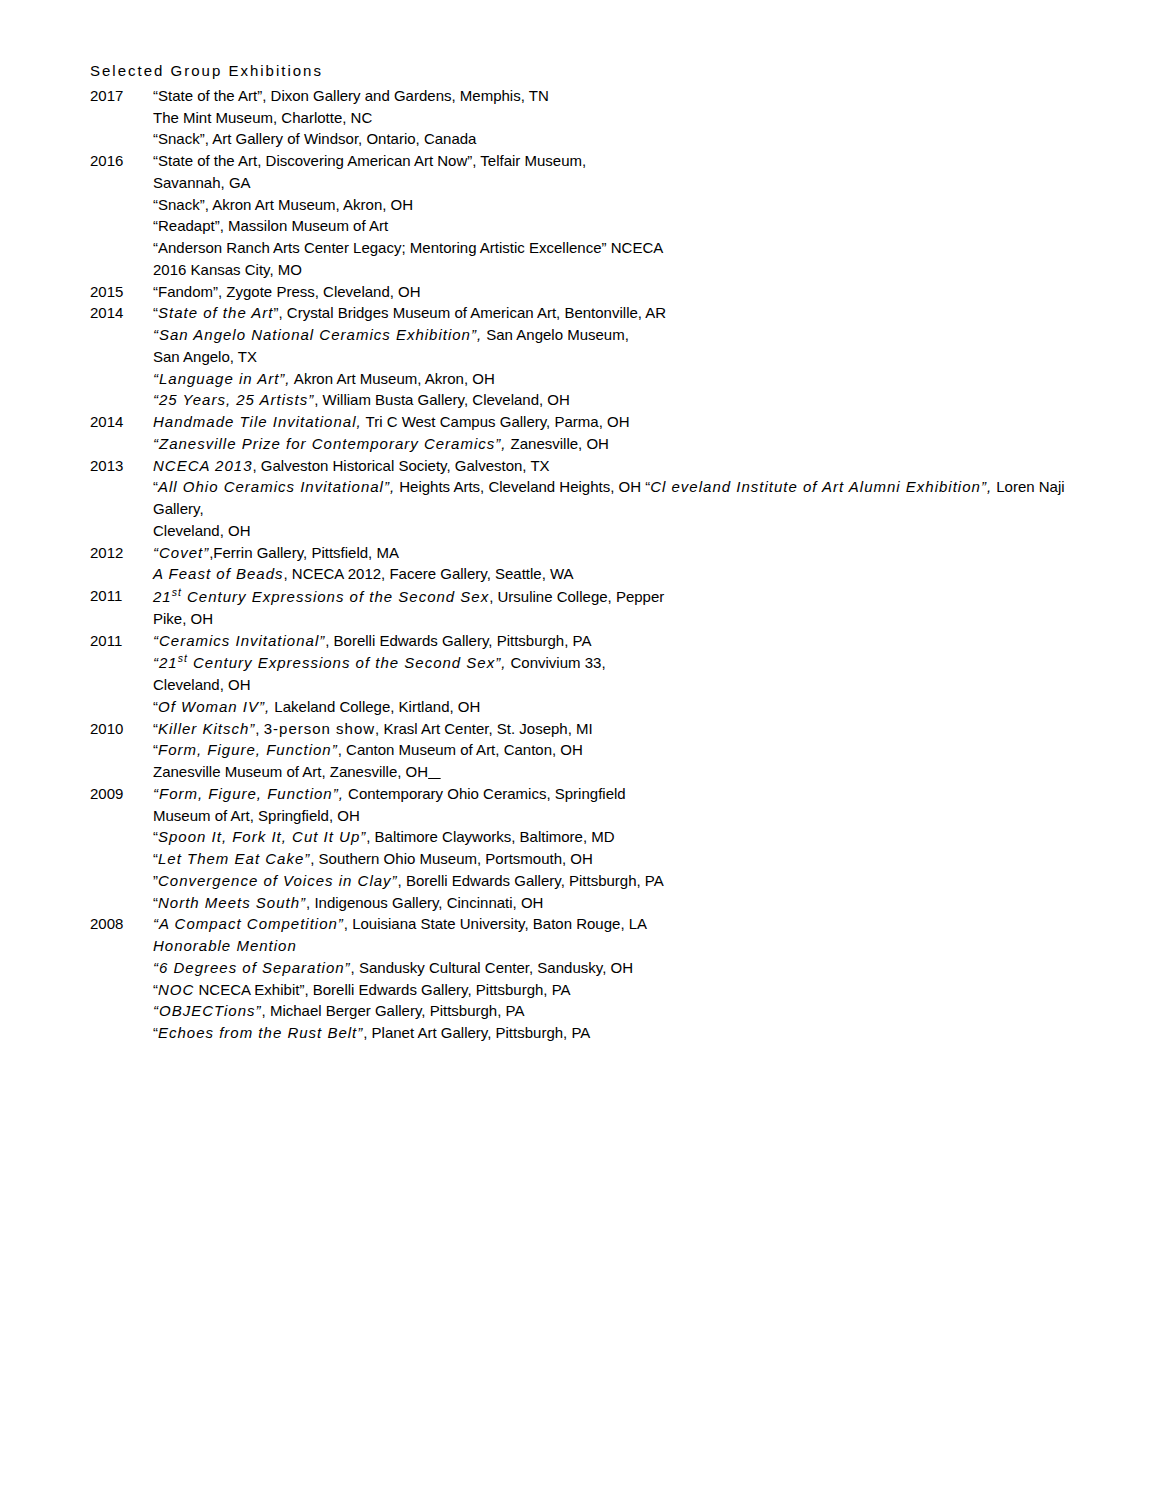Selected Group Exhibitions
| 2017 | “State of the Art”, Dixon Gallery and Gardens, Memphis, TN The Mint Museum, Charlotte, NC “Snack”, Art Gallery of Windsor, Ontario, Canada |
| 2016 | “State of the Art, Discovering American Art Now”, Telfair Museum, Savannah, GA “Snack”, Akron Art Museum, Akron, OH “Readapt”, Massilon Museum of Art “Anderson Ranch Arts Center Legacy; Mentoring Artistic Excellence” NCECA 2016 Kansas City, MO |
| 2015 | “Fandom”, Zygote Press, Cleveland, OH |
| 2014 | “ State of the Art ”, Crystal Bridges Museum of American Art, Bentonville, AR “San Angelo National Ceramics Exhibition”, San Angelo Museum, San Angelo, TX “Language in Art”, Akron Art Museum, Akron, OH “25 Years, 25 Artists” , William Busta Gallery, Cleveland, OH |
| 2014 | Handmade Tile Invitational, Tri C West Campus Gallery, Parma, OH “Zanesville Prize for Contemporary Ceramics”, Zanesville, OH |
| 2013 | NCECA 2013 , Galveston Historical Society, Galveston, TX “ All Ohio Ceramics Invitational”, Heights Arts, Cleveland Heights, OH “ Cl eveland Institute of Art Alumni Exhibition”, Loren Naji Gallery, Cleveland, OH |
| 2012 | “Covet” ,Ferrin Gallery, Pittsfield, MA A Feast of Beads , NCECA 2012, Facere Gallery, Seattle, WA |
| 2011 | 21 st Century Expressions of the Second Sex , Ursuline College, Pepper Pike, OH |
| 2011 | “Ceramics Invitational” , Borelli Edwards Gallery, Pittsburgh, PA “21 st Century Expressions of the Second Sex”, Convivium 33, Cleveland, OH “ Of Woman IV”, Lakeland College, Kirtland, OH |
| 2010 | “ Killer Kitsch” , 3-person show , Krasl Art Center, St. Joseph, MI “ Form, Figure, Function” , Canton Museum of Art, Canton, OH Zanesville Museum of Art, Zanesville, OH |
| 2009 | “Form, Figure, Function”, Contemporary Ohio Ceramics, Springfield Museum of Art, Springfield, OH “ Spoon It, Fork It, Cut It Up” , Baltimore Clayworks, Baltimore, MD “ Let Them Eat Cake” , Southern Ohio Museum, Portsmouth, OH ” Convergence of Voices in Clay” , Borelli Edwards Gallery, Pittsburgh, PA “ North Meets South” , Indigenous Gallery, Cincinnati, OH |
| 2008 | “A Compact Competition” , Louisiana State University, Baton Rouge, LA Honorable Mention “6 Degrees of Separation” , Sandusky Cultural Center, Sandusky, OH “ NOC NCECA Exhibit”, Borelli Edwards Gallery, Pittsburgh, PA “OBJECTions” , Michael Berger Gallery, Pittsburgh, PA “ Echoes from the Rust Belt” , Planet Art Gallery, Pittsburgh, PA |